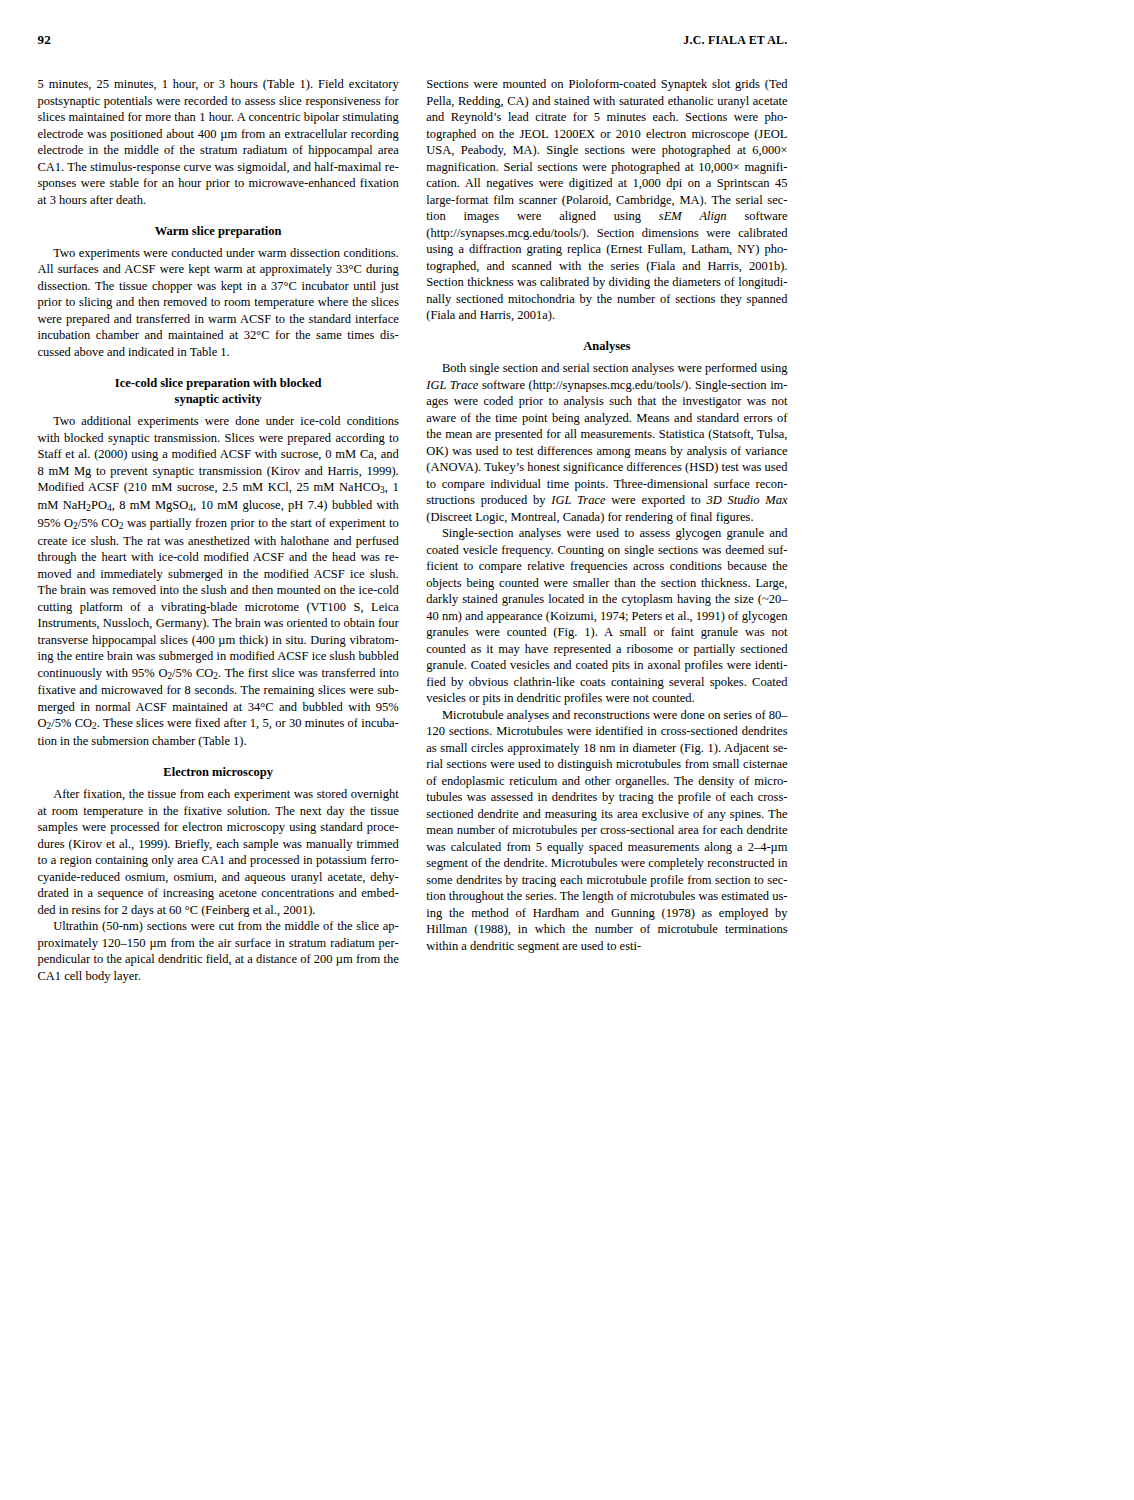92 J.C. FIALA ET AL.
5 minutes, 25 minutes, 1 hour, or 3 hours (Table 1). Field excitatory postsynaptic potentials were recorded to assess slice responsiveness for slices maintained for more than 1 hour. A concentric bipolar stimulating electrode was positioned about 400 µm from an extracellular recording electrode in the middle of the stratum radiatum of hippocampal area CA1. The stimulus-response curve was sigmoidal, and half-maximal responses were stable for an hour prior to microwave-enhanced fixation at 3 hours after death.
Warm slice preparation
Two experiments were conducted under warm dissection conditions. All surfaces and ACSF were kept warm at approximately 33°C during dissection. The tissue chopper was kept in a 37°C incubator until just prior to slicing and then removed to room temperature where the slices were prepared and transferred in warm ACSF to the standard interface incubation chamber and maintained at 32°C for the same times discussed above and indicated in Table 1.
Ice-cold slice preparation with blocked
synaptic activity
Two additional experiments were done under ice-cold conditions with blocked synaptic transmission. Slices were prepared according to Staff et al. (2000) using a modified ACSF with sucrose, 0 mM Ca, and 8 mM Mg to prevent synaptic transmission (Kirov and Harris, 1999). Modified ACSF (210 mM sucrose, 2.5 mM KCl, 25 mM NaHCO3, 1 mM NaH2PO4, 8 mM MgSO4, 10 mM glucose, pH 7.4) bubbled with 95% O2/5% CO2 was partially frozen prior to the start of experiment to create ice slush. The rat was anesthetized with halothane and perfused through the heart with ice-cold modified ACSF and the head was removed and immediately submerged in the modified ACSF ice slush. The brain was removed into the slush and then mounted on the ice-cold cutting platform of a vibrating-blade microtome (VT100 S, Leica Instruments, Nussloch, Germany). The brain was oriented to obtain four transverse hippocampal slices (400 µm thick) in situ. During vibratoming the entire brain was submerged in modified ACSF ice slush bubbled continuously with 95% O2/5% CO2. The first slice was transferred into fixative and microwaved for 8 seconds. The remaining slices were submerged in normal ACSF maintained at 34°C and bubbled with 95% O2/5% CO2. These slices were fixed after 1, 5, or 30 minutes of incubation in the submersion chamber (Table 1).
Electron microscopy
After fixation, the tissue from each experiment was stored overnight at room temperature in the fixative solution. The next day the tissue samples were processed for electron microscopy using standard procedures (Kirov et al., 1999). Briefly, each sample was manually trimmed to a region containing only area CA1 and processed in potassium ferrocyanide-reduced osmium, osmium, and aqueous uranyl acetate, dehydrated in a sequence of increasing acetone concentrations and embedded in resins for 2 days at 60 °C (Feinberg et al., 2001).
Ultrathin (50-nm) sections were cut from the middle of the slice approximately 120–150 µm from the air surface in stratum radiatum perpendicular to the apical dendritic field, at a distance of 200 µm from the CA1 cell body layer.
Sections were mounted on Pioloform-coated Synaptek slot grids (Ted Pella, Redding, CA) and stained with saturated ethanolic uranyl acetate and Reynold’s lead citrate for 5 minutes each. Sections were photographed on the JEOL 1200EX or 2010 electron microscope (JEOL USA, Peabody, MA). Single sections were photographed at 6,000× magnification. Serial sections were photographed at 10,000× magnification. All negatives were digitized at 1,000 dpi on a Sprintscan 45 large-format film scanner (Polaroid, Cambridge, MA). The serial section images were aligned using sEM Align software (http://synapses.mcg.edu/tools/). Section dimensions were calibrated using a diffraction grating replica (Ernest Fullam, Latham, NY) photographed, and scanned with the series (Fiala and Harris, 2001b). Section thickness was calibrated by dividing the diameters of longitudinally sectioned mitochondria by the number of sections they spanned (Fiala and Harris, 2001a).
Analyses
Both single section and serial section analyses were performed using IGL Trace software (http://synapses.mcg.edu/tools/). Single-section images were coded prior to analysis such that the investigator was not aware of the time point being analyzed. Means and standard errors of the mean are presented for all measurements. Statistica (Statsoft, Tulsa, OK) was used to test differences among means by analysis of variance (ANOVA). Tukey’s honest significance differences (HSD) test was used to compare individual time points. Three-dimensional surface reconstructions produced by IGL Trace were exported to 3D Studio Max (Discreet Logic, Montreal, Canada) for rendering of final figures.
Single-section analyses were used to assess glycogen granule and coated vesicle frequency. Counting on single sections was deemed sufficient to compare relative frequencies across conditions because the objects being counted were smaller than the section thickness. Large, darkly stained granules located in the cytoplasm having the size (~20–40 nm) and appearance (Koizumi, 1974; Peters et al., 1991) of glycogen granules were counted (Fig. 1). A small or faint granule was not counted as it may have represented a ribosome or partially sectioned granule. Coated vesicles and coated pits in axonal profiles were identified by obvious clathrin-like coats containing several spokes. Coated vesicles or pits in dendritic profiles were not counted.
Microtubule analyses and reconstructions were done on series of 80–120 sections. Microtubules were identified in cross-sectioned dendrites as small circles approximately 18 nm in diameter (Fig. 1). Adjacent serial sections were used to distinguish microtubules from small cisternae of endoplasmic reticulum and other organelles. The density of microtubules was assessed in dendrites by tracing the profile of each cross-sectioned dendrite and measuring its area exclusive of any spines. The mean number of microtubules per cross-sectional area for each dendrite was calculated from 5 equally spaced measurements along a 2–4-µm segment of the dendrite. Microtubules were completely reconstructed in some dendrites by tracing each microtubule profile from section to section throughout the series. The length of microtubules was estimated using the method of Hardham and Gunning (1978) as employed by Hillman (1988), in which the number of microtubule terminations within a dendritic segment are used to esti-